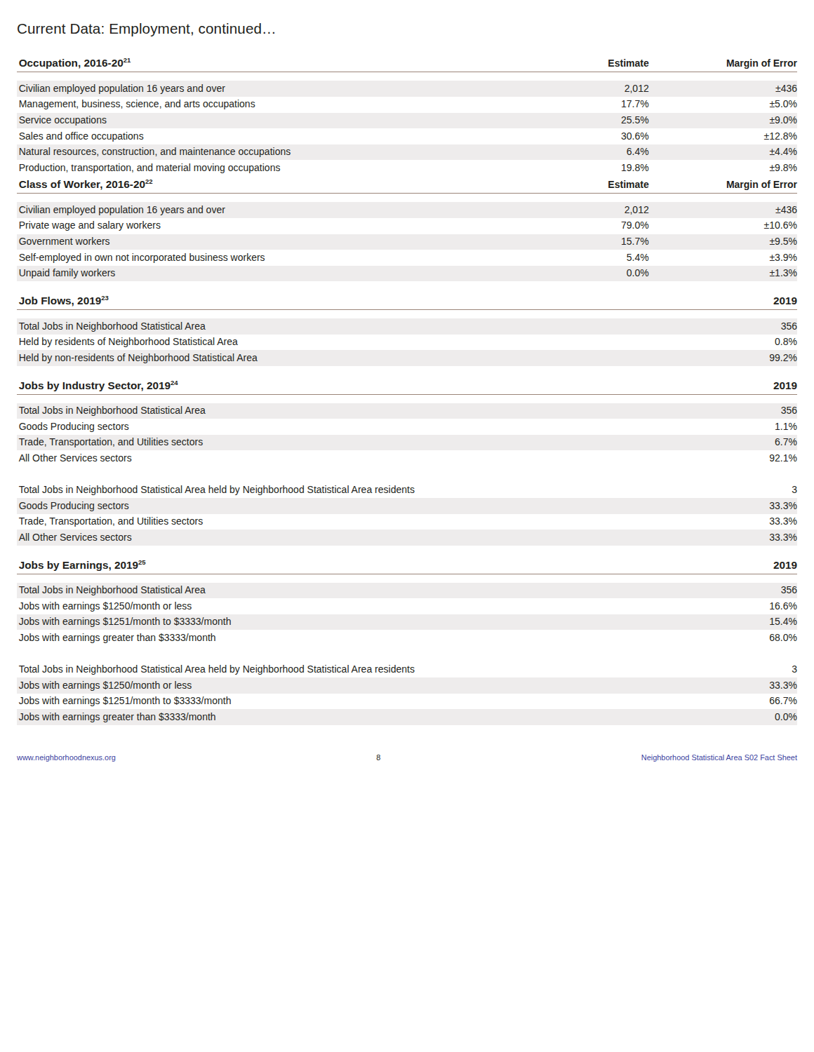Current Data: Employment, continued…
| Occupation, 2016-20 21 | Estimate | Margin of Error |
| Civilian employed population 16 years and over | 2,012 | ±436 |
| Management, business, science, and arts occupations | 17.7% | ±5.0% |
| Service occupations | 25.5% | ±9.0% |
| Sales and office occupations | 30.6% | ±12.8% |
| Natural resources, construction, and maintenance occupations | 6.4% | ±4.4% |
| Production, transportation, and material moving occupations | 19.8% | ±9.8% |
| Class of Worker, 2016-20 22 | Estimate | Margin of Error |
| Civilian employed population 16 years and over | 2,012 | ±436 |
| Private wage and salary workers | 79.0% | ±10.6% |
| Government workers | 15.7% | ±9.5% |
| Self-employed in own not incorporated business workers | 5.4% | ±3.9% |
| Unpaid family workers | 0.0% | ±1.3% |
| Job Flows, 2019 23 | | 2019 |
| Total Jobs in Neighborhood Statistical Area | | 356 |
| Held by residents of Neighborhood Statistical Area | | 0.8% |
| Held by non-residents of Neighborhood Statistical Area | | 99.2% |
| Jobs by Industry Sector, 2019 24 | | 2019 |
| Total Jobs in Neighborhood Statistical Area | | 356 |
| Goods Producing sectors | | 1.1% |
| Trade, Transportation, and Utilities sectors | | 6.7% |
| All Other Services sectors | | 92.1% |
| Total Jobs in Neighborhood Statistical Area held by Neighborhood Statistical Area residents | | 3 |
| Goods Producing sectors | | 33.3% |
| Trade, Transportation, and Utilities sectors | | 33.3% |
| All Other Services sectors | | 33.3% |
| Jobs by Earnings, 2019 25 | | 2019 |
| Total Jobs in Neighborhood Statistical Area | | 356 |
| Jobs with earnings $1250/month or less | | 16.6% |
| Jobs with earnings $1251/month to $3333/month | | 15.4% |
| Jobs with earnings greater than $3333/month | | 68.0% |
| Total Jobs in Neighborhood Statistical Area held by Neighborhood Statistical Area residents | | 3 |
| Jobs with earnings $1250/month or less | | 33.3% |
| Jobs with earnings $1251/month to $3333/month | | 66.7% |
| Jobs with earnings greater than $3333/month | | 0.0% |
www.neighborhoodnexus.org 8 Neighborhood Statistical Area S02 Fact Sheet